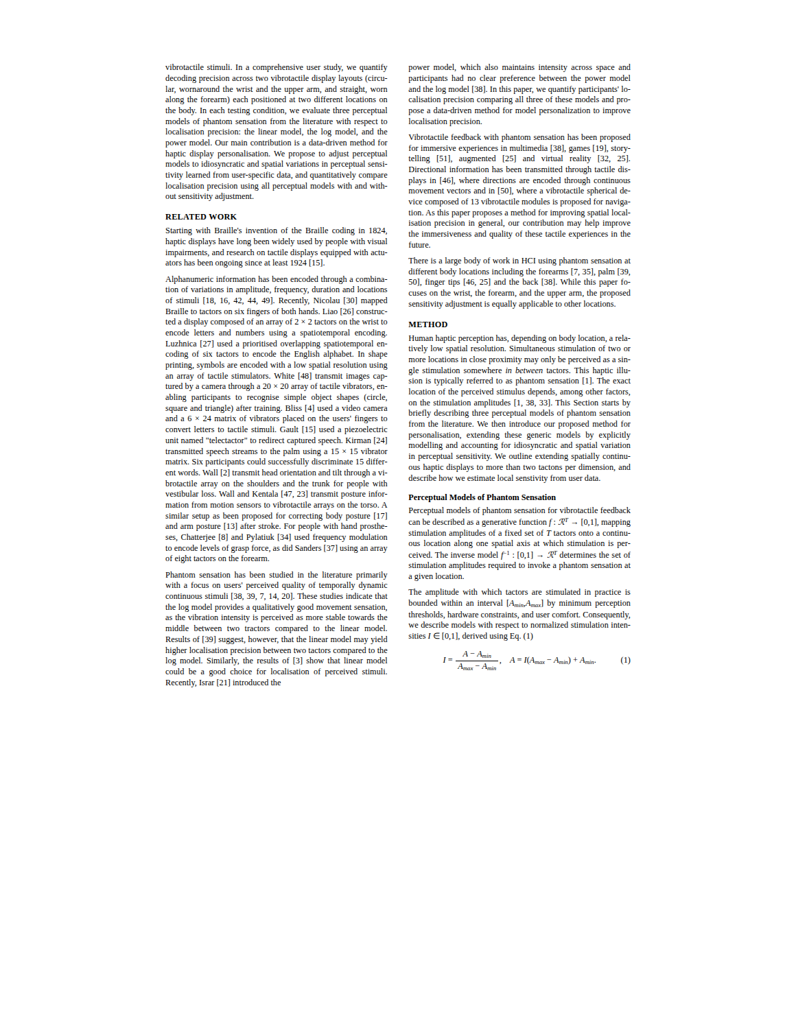vibrotactile stimuli. In a comprehensive user study, we quantify decoding precision across two vibrotactile display layouts (circular, wornaround the wrist and the upper arm, and straight, worn along the forearm) each positioned at two different locations on the body. In each testing condition, we evaluate three perceptual models of phantom sensation from the literature with respect to localisation precision: the linear model, the log model, and the power model. Our main contribution is a data-driven method for haptic display personalisation. We propose to adjust perceptual models to idiosyncratic and spatial variations in perceptual sensitivity learned from user-specific data, and quantitatively compare localisation precision using all perceptual models with and without sensitivity adjustment.
Related Work
Starting with Braille's invention of the Braille coding in 1824, haptic displays have long been widely used by people with visual impairments, and research on tactile displays equipped with actuators has been ongoing since at least 1924 [15].
Alphanumeric information has been encoded through a combination of variations in amplitude, frequency, duration and locations of stimuli [18, 16, 42, 44, 49]. Recently, Nicolau [30] mapped Braille to tactors on six fingers of both hands. Liao [26] constructed a display composed of an array of 2 × 2 tactors on the wrist to encode letters and numbers using a spatiotemporal encoding. Luzhnica [27] used a prioritised overlapping spatiotemporal encoding of six tactors to encode the English alphabet. In shape printing, symbols are encoded with a low spatial resolution using an array of tactile stimulators. White [48] transmit images captured by a camera through a 20 × 20 array of tactile vibrators, enabling participants to recognise simple object shapes (circle, square and triangle) after training. Bliss [4] used a video camera and a 6 × 24 matrix of vibrators placed on the users' fingers to convert letters to tactile stimuli. Gault [15] used a piezoelectric unit named "telectactor" to redirect captured speech. Kirman [24] transmitted speech streams to the palm using a 15 × 15 vibrator matrix. Six participants could successfully discriminate 15 different words. Wall [2] transmit head orientation and tilt through a vibrotactile array on the shoulders and the trunk for people with vestibular loss. Wall and Kentala [47, 23] transmit posture information from motion sensors to vibrotactile arrays on the torso. A similar setup as been proposed for correcting body posture [17] and arm posture [13] after stroke. For people with hand prostheses, Chatterjee [8] and Pylatiuk [34] used frequency modulation to encode levels of grasp force, as did Sanders [37] using an array of eight tactors on the forearm.
Phantom sensation has been studied in the literature primarily with a focus on users' perceived quality of temporally dynamic continuous stimuli [38, 39, 7, 14, 20]. These studies indicate that the log model provides a qualitatively good movement sensation, as the vibration intensity is perceived as more stable towards the middle between two tractors compared to the linear model. Results of [39] suggest, however, that the linear model may yield higher localisation precision between two tactors compared to the log model. Similarly, the results of [3] show that linear model could be a good choice for localisation of perceived stimuli. Recently, Israr [21] introduced the
power model, which also maintains intensity across space and participants had no clear preference between the power model and the log model [38]. In this paper, we quantify participants' localisation precision comparing all three of these models and propose a data-driven method for model personalization to improve localisation precision.
Vibrotactile feedback with phantom sensation has been proposed for immersive experiences in multimedia [38], games [19], storytelling [51], augmented [25] and virtual reality [32, 25]. Directional information has been transmitted through tactile displays in [46], where directions are encoded through continuous movement vectors and in [50], where a vibrotactile spherical device composed of 13 vibrotactile modules is proposed for navigation. As this paper proposes a method for improving spatial localisation precision in general, our contribution may help improve the immersiveness and quality of these tactile experiences in the future.
There is a large body of work in HCI using phantom sensation at different body locations including the forearms [7, 35], palm [39, 50], finger tips [46, 25] and the back [38]. While this paper focuses on the wrist, the forearm, and the upper arm, the proposed sensitivity adjustment is equally applicable to other locations.
Method
Human haptic perception has, depending on body location, a relatively low spatial resolution. Simultaneous stimulation of two or more locations in close proximity may only be perceived as a single stimulation somewhere in between tactors. This haptic illusion is typically referred to as phantom sensation [1]. The exact location of the perceived stimulus depends, among other factors, on the stimulation amplitudes [1, 38, 33]. This Section starts by briefly describing three perceptual models of phantom sensation from the literature. We then introduce our proposed method for personalisation, extending these generic models by explicitly modelling and accounting for idiosyncratic and spatial variation in perceptual sensitivity. We outline extending spatially continuous haptic displays to more than two tactons per dimension, and describe how we estimate local senstivity from user data.
Perceptual Models of Phantom Sensation
Perceptual models of phantom sensation for vibrotactile feedback can be described as a generative function f : ℛT → [0,1], mapping stimulation amplitudes of a fixed set of T tactors onto a continuous location along one spatial axis at which stimulation is perceived. The inverse model f−1 : [0,1] → ℛT determines the set of stimulation amplitudes required to invoke a phantom sensation at a given location.
The amplitude with which tactors are stimulated in practice is bounded within an interval [Amin,Amax] by minimum perception thresholds, hardware constraints, and user comfort. Consequently, we describe models with respect to normalized stimulation intensities I ∈ [0,1], derived using Eq. (1)
I = A − Amin Amax − Amin, A = I(Amax − Amin) + Amin. (1)